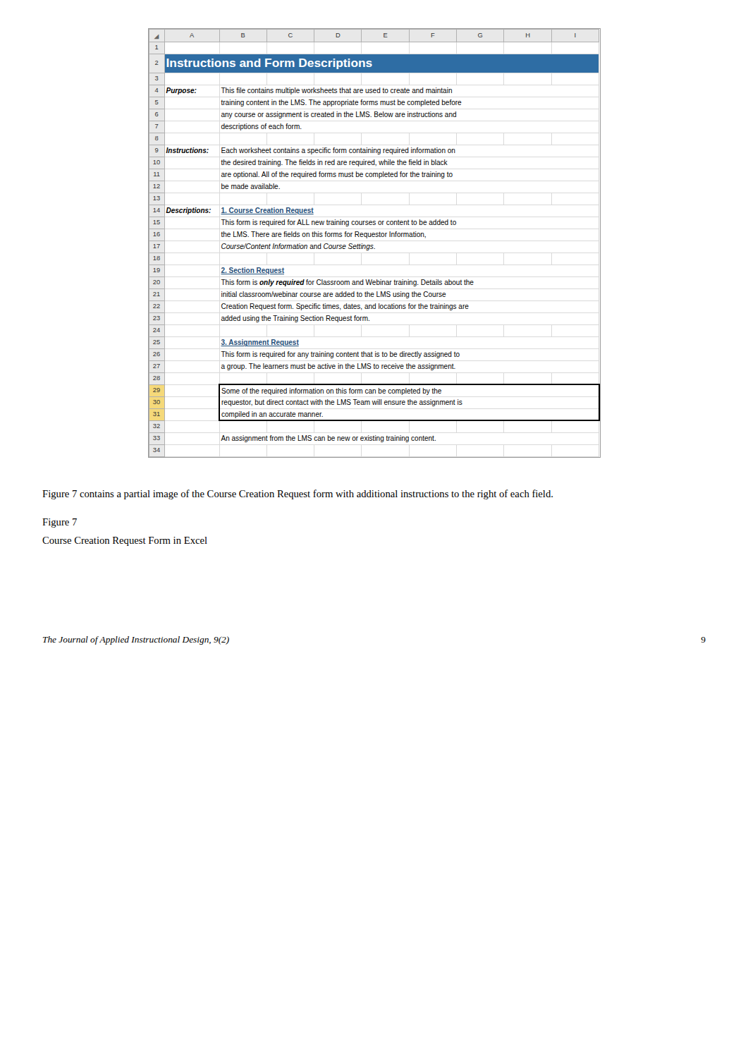| | A | B | C | D | E | F | G | H | I |
| --- | --- | --- | --- | --- | --- | --- | --- | --- | --- |
| 1 | | | | | | | | | |
| 2 | Instructions and Form Descriptions |
| 3 | | | | | | | | | |
| 4 | Purpose: | This file contains multiple worksheets that are used to create and maintain |
| 5 | | training content in the LMS. The appropriate forms must be completed before |
| 6 | | any course or assignment is created in the LMS. Below are instructions and |
| 7 | | descriptions of each form. |
| 8 | | | | | | | | | |
| 9 | Instructions: | Each worksheet contains a specific form containing required information on |
| 10 | | the desired training. The fields in red are required, while the field in black |
| 11 | | are optional. All of the required forms must be completed for the training to |
| 12 | | be made available. |
| 13 | | | | | | | | | |
| 14 | Descriptions: | 1. Course Creation Request |
| 15 | | This form is required for ALL new training courses or content to be added to |
| 16 | | the LMS. There are fields on this forms for Requestor Information , |
| 17 | | Course/Content Information and Course Settings . |
| 18 | | | | | | | | | |
| 19 | | 2. Section Request |
| 20 | | This form is only required for Classroom and Webinar training. Details about the |
| 21 | | initial classroom/webinar course are added to the LMS using the Course |
| 22 | | Creation Request form. Specific times, dates, and locations for the trainings are |
| 23 | | added using the Training Section Request form . |
| 24 | | | | | | | | | |
| 25 | | 3. Assignment Request |
| 26 | | This form is required for any training content that is to be directly assigned to |
| 27 | | a group. The learners must be active in the LMS to receive the assignment. |
| 28 | | | | | | | | | |
| 29 | | Some of the required information on this form can be completed by the |
| 30 | | requestor, but direct contact with the LMS Team will ensure the assignment is |
| 31 | | compiled in an accurate manner. |
| 32 | | | | | | | | | |
| 33 | | An assignment from the LMS can be new or existing training content. |
| 34 | | | | | | | | | |
Figure 7 contains a partial image of the Course Creation Request form with additional instructions to the right of each field.
Figure 7
Course Creation Request Form in Excel
The Journal of Applied Instructional Design, 9(2) 9